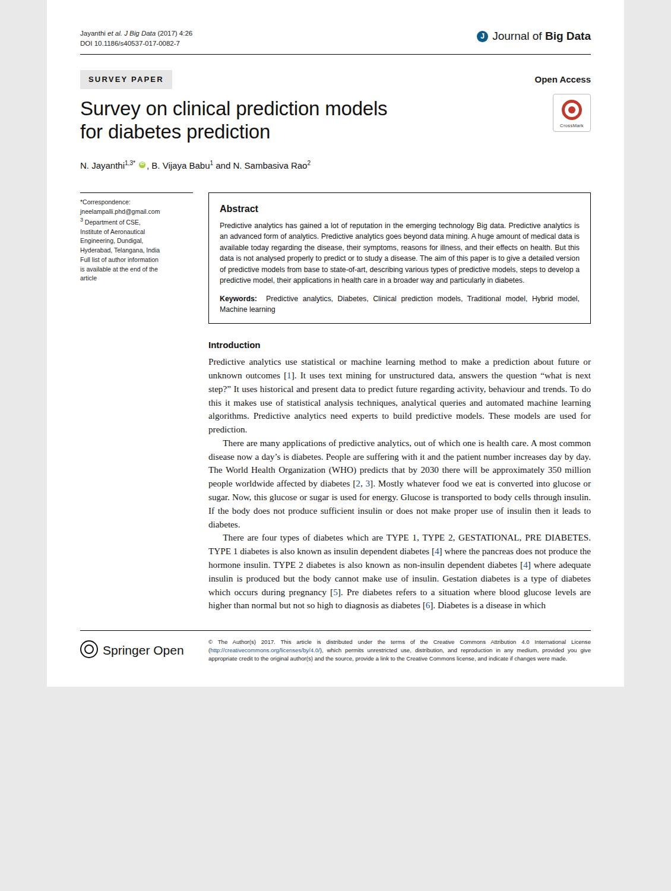Jayanthi et al. J Big Data (2017) 4:26
DOI 10.1186/s40537-017-0082-7
JJournal of Big Data
Survey Paper
Open Access
CrossMark
Survey on clinical prediction models
for diabetes prediction
N. Jayanthi1,3* , B. Vijaya Babu1 and N. Sambasiva Rao2
*Correspondence:
jneelampalli.phd@gmail.com
3 Department of CSE,
Institute of Aeronautical
Engineering, Dundigal,
Hyderabad, Telangana, India
Full list of author information
is available at the end of the
article
Abstract
Predictive analytics has gained a lot of reputation in the emerging technology Big data. Predictive analytics is an advanced form of analytics. Predictive analytics goes beyond data mining. A huge amount of medical data is available today regarding the disease, their symptoms, reasons for illness, and their effects on health. But this data is not analysed properly to predict or to study a disease. The aim of this paper is to give a detailed version of predictive models from base to state-of-art, describing various types of predictive models, steps to develop a predictive model, their applications in health care in a broader way and particularly in diabetes.
Keywords: Predictive analytics, Diabetes, Clinical prediction models, Traditional model, Hybrid model, Machine learning
Introduction
Predictive analytics use statistical or machine learning method to make a prediction about future or unknown outcomes [1]. It uses text mining for unstructured data, answers the question “what is next step?” It uses historical and present data to predict future regarding activity, behaviour and trends. To do this it makes use of statistical analysis techniques, analytical queries and automated machine learning algorithms. Predictive analytics need experts to build predictive models. These models are used for prediction.
There are many applications of predictive analytics, out of which one is health care. A most common disease now a day’s is diabetes. People are suffering with it and the patient number increases day by day. The World Health Organization (WHO) predicts that by 2030 there will be approximately 350 million people worldwide affected by diabetes [2, 3]. Mostly whatever food we eat is converted into glucose or sugar. Now, this glucose or sugar is used for energy. Glucose is transported to body cells through insulin. If the body does not produce sufficient insulin or does not make proper use of insulin then it leads to diabetes.
There are four types of diabetes which are TYPE 1, TYPE 2, GESTATIONAL, PRE DIABETES. TYPE 1 diabetes is also known as insulin dependent diabetes [4] where the pancreas does not produce the hormone insulin. TYPE 2 diabetes is also known as non-insulin dependent diabetes [4] where adequate insulin is produced but the body cannot make use of insulin. Gestation diabetes is a type of diabetes which occurs during pregnancy [5]. Pre diabetes refers to a situation where blood glucose levels are higher than normal but not so high to diagnosis as diabetes [6]. Diabetes is a disease in which
Springer Open
© The Author(s) 2017. This article is distributed under the terms of the Creative Commons Attribution 4.0 International License (http://creativecommons.org/licenses/by/4.0/), which permits unrestricted use, distribution, and reproduction in any medium, provided you give appropriate credit to the original author(s) and the source, provide a link to the Creative Commons license, and indicate if changes were made.